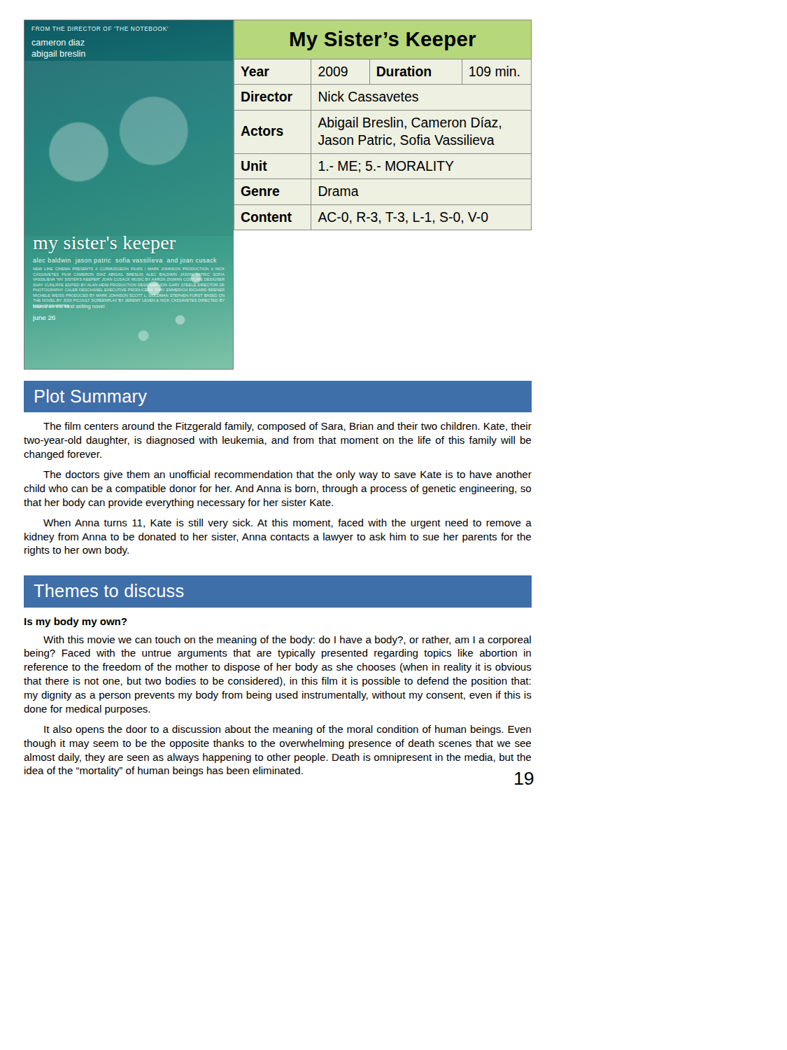From the director of 'The Notebook'
cameron diaz
abigail breslin
my sister's keeper
alec baldwin jason patric sofia vassilieva and joan cusack
NEW LINE CINEMA PRESENTS A CURMUDGEON FILMS / MARK JOHNSON PRODUCTION A NICK CASSAVETES FILM CAMERON DIAZ ABIGAIL BRESLIN ALEC BALDWIN JASON PATRIC SOFIA VASSILIEVA "MY SISTER'S KEEPER" JOAN CUSACK MUSIC BY AARON ZIGMAN COSTUME DESIGNER SHAY CUNLIFFE EDITED BY ALAN HEIM PRODUCTION DESIGNER JON GARY STEELE DIRECTOR OF PHOTOGRAPHY CALEB DESCHANEL EXECUTIVE PRODUCERS TOBY EMMERICH RICHARD BRENER MICHELE WEISS PRODUCED BY MARK JOHNSON SCOTT L. GOLDMAN STEPHEN FURST BASED ON THE NOVEL BY JODI PICOULT SCREENPLAY BY JEREMY LEVEN & NICK CASSAVETES DIRECTED BY NICK CASSAVETES
based on the best selling novel
june 26
| My Sister’s Keeper |
| Year | 2009 | Duration | 109 min. |
| Director | Nick Cassavetes |
| Actors | Abigail Breslin, Cameron Díaz, Jason Patric, Sofia Vassilieva |
| Unit | 1.- ME; 5.- MORALITY |
| Genre | Drama |
| Content | AC-0, R-3, T-3, L-1, S-0, V-0 |
Plot Summary
The film centers around the Fitzgerald family, composed of Sara, Brian and their two children. Kate, their two-year-old daughter, is diagnosed with leukemia, and from that moment on the life of this family will be changed forever.
The doctors give them an unofficial recommendation that the only way to save Kate is to have another child who can be a compatible donor for her. And Anna is born, through a process of genetic engineering, so that her body can provide everything necessary for her sister Kate.
When Anna turns 11, Kate is still very sick. At this moment, faced with the urgent need to remove a kidney from Anna to be donated to her sister, Anna contacts a lawyer to ask him to sue her parents for the rights to her own body.
Themes to discuss
Is my body my own?
With this movie we can touch on the meaning of the body: do I have a body?, or rather, am I a corporeal being? Faced with the untrue arguments that are typically presented regarding topics like abortion in reference to the freedom of the mother to dispose of her body as she chooses (when in reality it is obvious that there is not one, but two bodies to be considered), in this film it is possible to defend the position that: my dignity as a person prevents my body from being used instrumentally, without my consent, even if this is done for medical purposes.
It also opens the door to a discussion about the meaning of the moral condition of human beings. Even though it may seem to be the opposite thanks to the overwhelming presence of death scenes that we see almost daily, they are seen as always happening to other people. Death is omnipresent in the media, but the idea of the “mortality” of human beings has been eliminated.
19